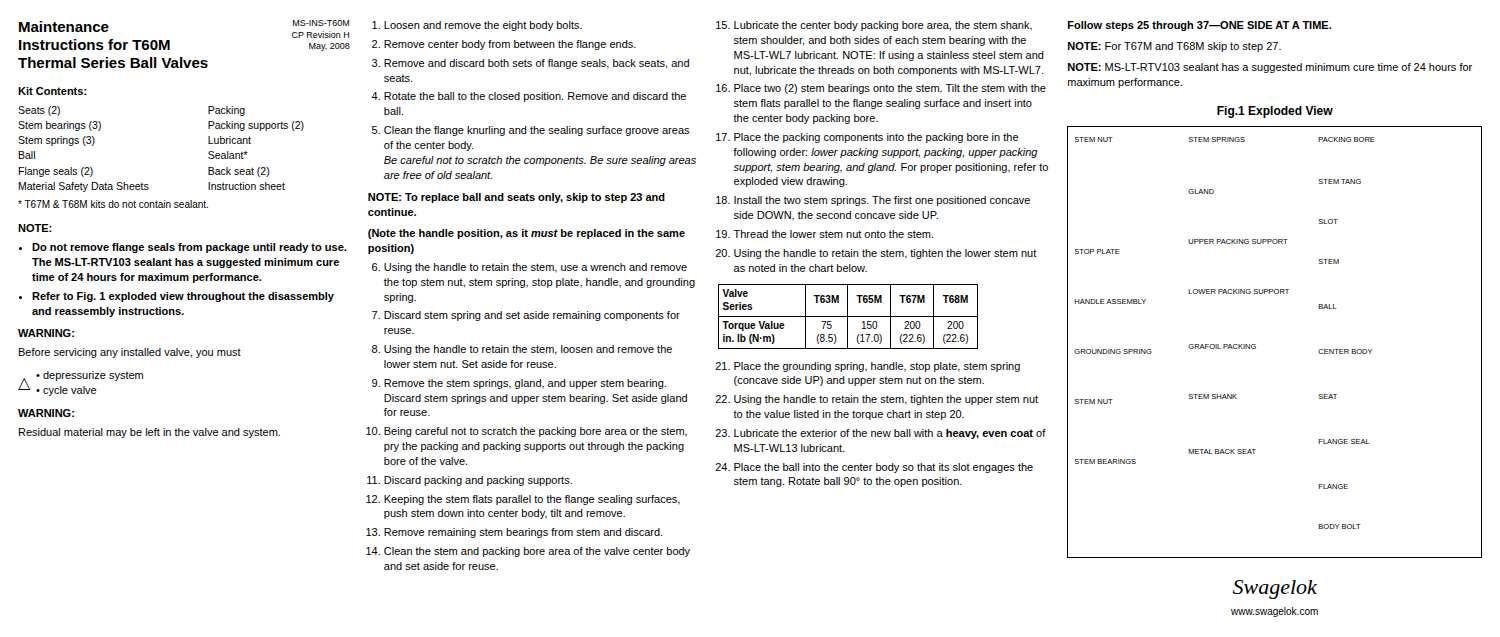Maintenance
Instructions for T60M
Thermal Series Ball Valves
MS-INS-T60M
CP Revision H
May, 2008
Kit Contents:
| Seats (2) | Packing |
| Stem bearings (3) | Packing supports (2) |
| Stem springs (3) | Lubricant |
| Ball | Sealant* |
| Flange seals (2) | Back seat (2) |
| Material Safety Data Sheets | Instruction sheet |
* T67M & T68M kits do not contain sealant.
NOTE:
Do not remove flange seals from package until ready to use. The MS-LT-RTV103 sealant has a suggested minimum cure time of 24 hours for maximum performance.
Refer to Fig. 1 exploded view throughout the disassembly and reassembly instructions.
WARNING:
Before servicing any installed valve, you must
△ • depressurize system
• cycle valve
WARNING:
Residual material may be left in the valve and system.
Loosen and remove the eight body bolts.
Remove center body from between the flange ends.
Remove and discard both sets of flange seals, back seats, and seats.
Rotate the ball to the closed position. Remove and discard the ball.
Clean the flange knurling and the sealing surface groove areas of the center body.
Be careful not to scratch the components. Be sure sealing areas are free of old sealant.
NOTE: To replace ball and seats only, skip to step 23 and continue.
(Note the handle position, as it must be replaced in the same position)
Using the handle to retain the stem, use a wrench and remove the top stem nut, stem spring, stop plate, handle, and grounding spring.
Discard stem spring and set aside remaining components for reuse.
Using the handle to retain the stem, loosen and remove the lower stem nut. Set aside for reuse.
Remove the stem springs, gland, and upper stem bearing. Discard stem springs and upper stem bearing. Set aside gland for reuse.
Being careful not to scratch the packing bore area or the stem, pry the packing and packing supports out through the packing bore of the valve.
Discard packing and packing supports.
Keeping the stem flats parallel to the flange sealing surfaces, push stem down into center body, tilt and remove.
Remove remaining stem bearings from stem and discard.
Clean the stem and packing bore area of the valve center body and set aside for reuse.
Lubricate the center body packing bore area, the stem shank, stem shoulder, and both sides of each stem bearing with the MS-LT-WL7 lubricant. NOTE: If using a stainless steel stem and nut, lubricate the threads on both components with MS-LT-WL7.
Place two (2) stem bearings onto the stem. Tilt the stem with the stem flats parallel to the flange sealing surface and insert into the center body packing bore.
Place the packing components into the packing bore in the following order: lower packing support, packing, upper packing support, stem bearing, and gland. For proper positioning, refer to exploded view drawing.
Install the two stem springs. The first one positioned concave side DOWN, the second concave side UP.
Thread the lower stem nut onto the stem.
Using the handle to retain the stem, tighten the lower stem nut as noted in the chart below.
| Valve Series | T63M | T65M | T67M | T68M |
| --- | --- | --- | --- | --- |
| Torque Value in. lb (N·m) | 75 (8.5) | 150 (17.0) | 200 (22.6) | 200 (22.6) |
Place the grounding spring, handle, stop plate, stem spring (concave side UP) and upper stem nut on the stem.
Using the handle to retain the stem, tighten the upper stem nut to the value listed in the torque chart in step 20.
Lubricate the exterior of the new ball with a heavy, even coat of MS-LT-WL13 lubricant.
Place the ball into the center body so that its slot engages the stem tang. Rotate ball 90° to the open position.
Follow steps 25 through 37—ONE SIDE AT A TIME.
NOTE: For T67M and T68M skip to step 27.
NOTE: MS-LT-RTV103 sealant has a suggested minimum cure time of 24 hours for maximum performance.
Fig.1 Exploded View
STEM NUT STOP PLATE HANDLE ASSEMBLY GROUNDING SPRING STEM NUT STEM BEARINGS STEM SPRINGS GLAND UPPER PACKING SUPPORT LOWER PACKING SUPPORT GRAFOIL PACKING STEM SHANK METAL BACK SEAT PACKING BORE STEM TANG SLOT STEM BALL CENTER BODY SEAT FLANGE SEAL FLANGE BODY BOLT
Swagelok
www.swagelok.com